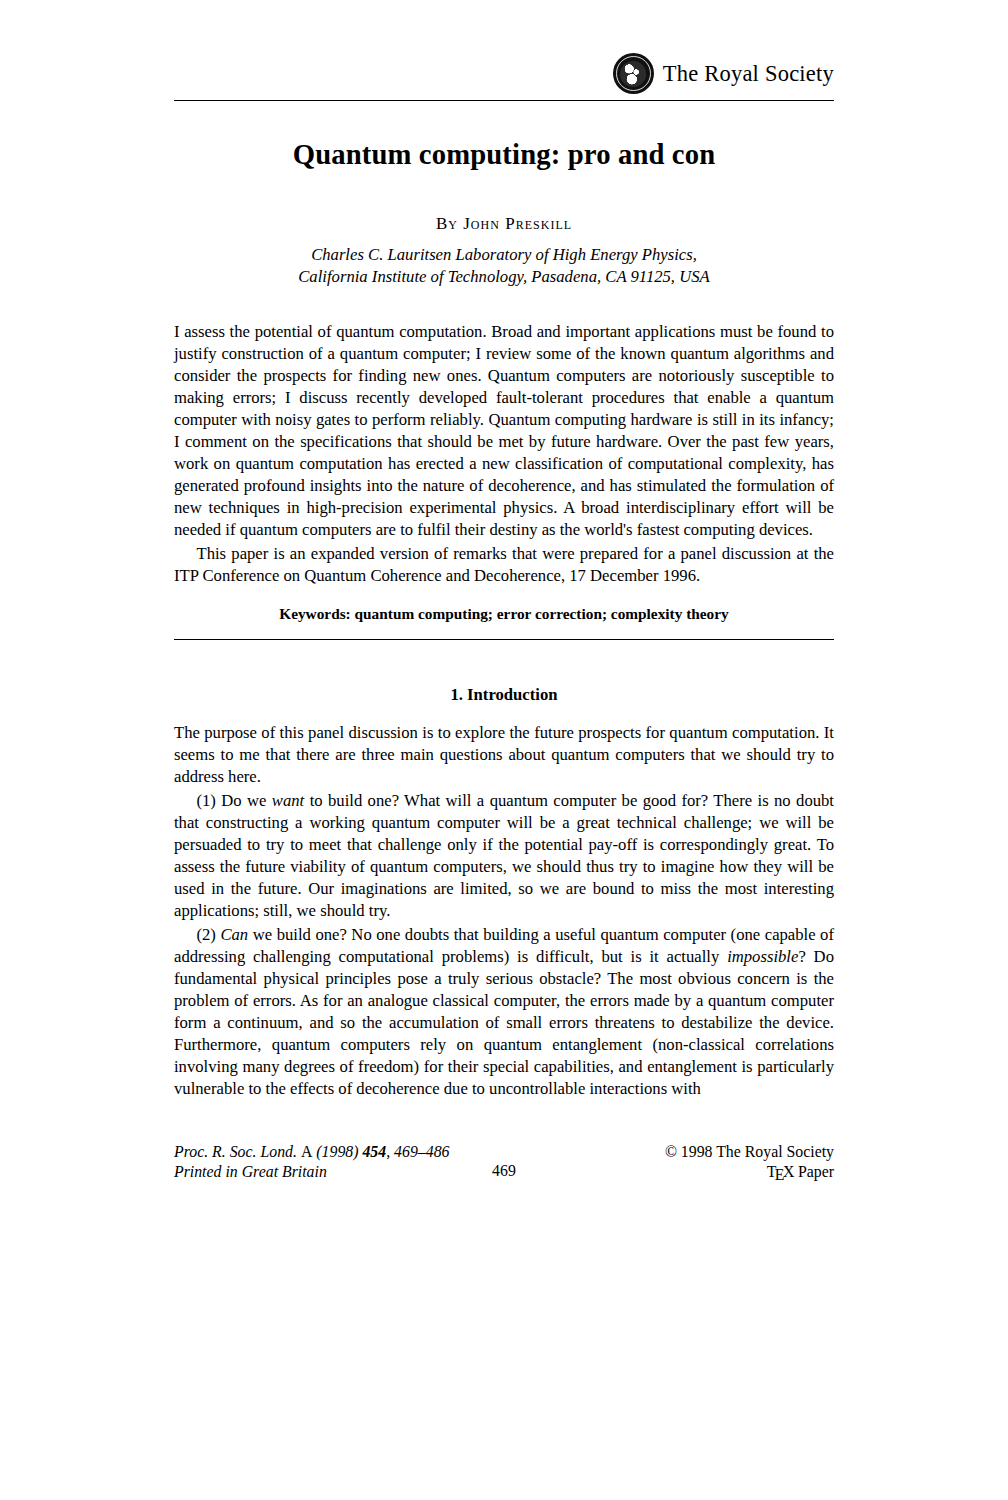The Royal Society
Quantum computing: pro and con
By John Preskill
Charles C. Lauritsen Laboratory of High Energy Physics,
California Institute of Technology, Pasadena, CA 91125, USA
I assess the potential of quantum computation. Broad and important applications must be found to justify construction of a quantum computer; I review some of the known quantum algorithms and consider the prospects for finding new ones. Quantum computers are notoriously susceptible to making errors; I discuss recently developed fault-tolerant procedures that enable a quantum computer with noisy gates to perform reliably. Quantum computing hardware is still in its infancy; I comment on the specifications that should be met by future hardware. Over the past few years, work on quantum computation has erected a new classification of computational complexity, has generated profound insights into the nature of decoherence, and has stimulated the formulation of new techniques in high-precision experimental physics. A broad interdisciplinary effort will be needed if quantum computers are to fulfil their destiny as the world's fastest computing devices.
This paper is an expanded version of remarks that were prepared for a panel discussion at the ITP Conference on Quantum Coherence and Decoherence, 17 December 1996.
Keywords: quantum computing; error correction; complexity theory
1. Introduction
The purpose of this panel discussion is to explore the future prospects for quantum computation. It seems to me that there are three main questions about quantum computers that we should try to address here.
(1) Do we want to build one? What will a quantum computer be good for? There is no doubt that constructing a working quantum computer will be a great technical challenge; we will be persuaded to try to meet that challenge only if the potential pay-off is correspondingly great. To assess the future viability of quantum computers, we should thus try to imagine how they will be used in the future. Our imaginations are limited, so we are bound to miss the most interesting applications; still, we should try.
(2) Can we build one? No one doubts that building a useful quantum computer (one capable of addressing challenging computational problems) is difficult, but is it actually impossible? Do fundamental physical principles pose a truly serious obstacle? The most obvious concern is the problem of errors. As for an analogue classical computer, the errors made by a quantum computer form a continuum, and so the accumulation of small errors threatens to destabilize the device. Furthermore, quantum computers rely on quantum entanglement (non-classical correlations involving many degrees of freedom) for their special capabilities, and entanglement is particularly vulnerable to the effects of decoherence due to uncontrollable interactions with
Proc. R. Soc. Lond. A (1998) 454, 469–486
Printed in Great Britain
469
© 1998 The Royal Society
TEX Paper